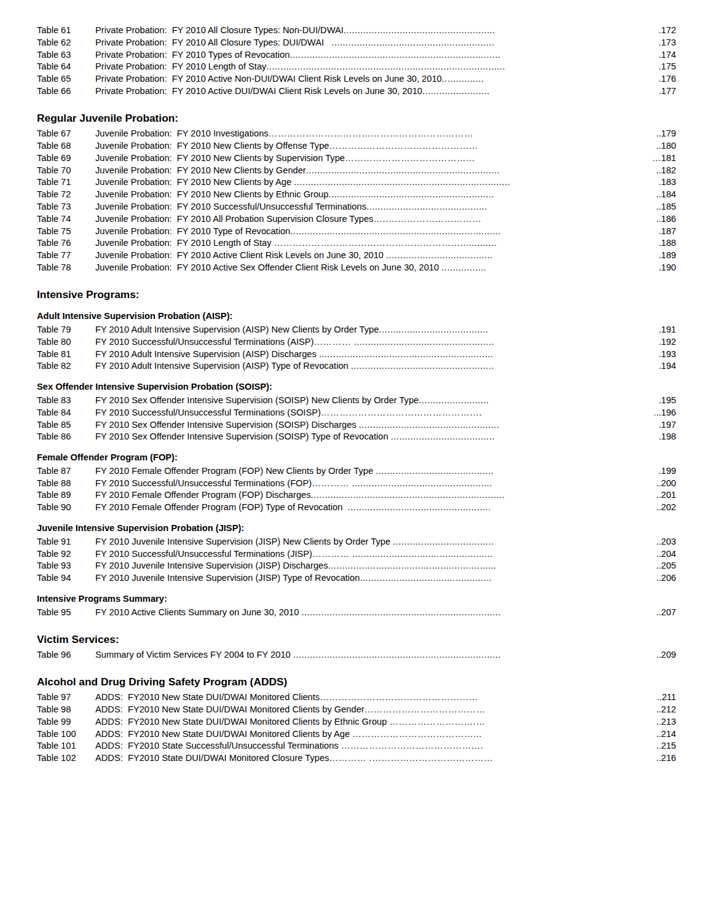| Table 61 | Private Probation: FY 2010 All Closure Types: Non-DUI/DWAI ...................................................... | .172 |
| Table 62 | Private Probation: FY 2010 All Closure Types: DUI/DWAI .......................................................... | .173 |
| Table 63 | Private Probation: FY 2010 Types of Revocation ........................................................................... | .174 |
| Table 64 | Private Probation: FY 2010 Length of Stay ..................................................................................... | .175 |
| Table 65 | Private Probation: FY 2010 Active Non-DUI/DWAI Client Risk Levels on June 30, 2010 ............... | .176 |
| Table 66 | Private Probation: FY 2010 Active DUI/DWAI Client Risk Levels on June 30, 2010 ........................ | .177 |
Regular Juvenile Probation:
| Table 67 | Juvenile Probation: FY 2010 Investigations ………………………………………………………… | ..179 |
| Table 68 | Juvenile Probation: FY 2010 New Clients by Offense Type ………………………………………… | ..180 |
| Table 69 | Juvenile Probation: FY 2010 New Clients by Supervision Type …………………………………… | …181 |
| Table 70 | Juvenile Probation: FY 2010 New Clients by Gender ..................................................................... | ..182 |
| Table 71 | Juvenile Probation: FY 2010 New Clients by Age ............................................................................. | .183 |
| Table 72 | Juvenile Probation: FY 2010 New Clients by Ethnic Group ........................................................... | ..184 |
| Table 73 | Juvenile Probation: FY 2010 Successful/Unsuccessful Terminations ........................................... | ..185 |
| Table 74 | Juvenile Probation: FY 2010 All Probation Supervision Closure Types …..………………………… | ..186 |
| Table 75 | Juvenile Probation: FY 2010 Type of Revocation ........................................................................... | .187 |
| Table 76 | Juvenile Probation: FY 2010 Length of Stay ……………………………………………………............. | .188 |
| Table 77 | Juvenile Probation: FY 2010 Active Client Risk Levels on June 30, 2010 ...................................... | .189 |
| Table 78 | Juvenile Probation: FY 2010 Active Sex Offender Client Risk Levels on June 30, 2010 ................ | .190 |
Intensive Programs:
Adult Intensive Supervision Probation (AISP):
| Table 79 | FY 2010 Adult Intensive Supervision (AISP) New Clients by Order Type ....................................... | .191 |
| Table 80 | FY 2010 Successful/Unsuccessful Terminations (AISP) ………… .................................................. | .192 |
| Table 81 | FY 2010 Adult Intensive Supervision (AISP) Discharges .............................................................. | .193 |
| Table 82 | FY 2010 Adult Intensive Supervision (AISP) Type of Revocation ................................................... | .194 |
Sex Offender Intensive Supervision Probation (SOISP):
| Table 83 | FY 2010 Sex Offender Intensive Supervision (SOISP) New Clients by Order Type ......................... | .195 |
| Table 84 | FY 2010 Successful/Unsuccessful Terminations (SOISP) ……………………………………………. | ...196 |
| Table 85 | FY 2010 Sex Offender Intensive Supervision (SOISP) Discharges .................................................. | .197 |
| Table 86 | FY 2010 Sex Offender Intensive Supervision (SOISP) Type of Revocation ..................................... | .198 |
Female Offender Program (FOP):
| Table 87 | FY 2010 Female Offender Program (FOP) New Clients by Order Type .......................................... | .199 |
| Table 88 | FY 2010 Successful/Unsuccessful Terminations (FOP) ………… .................................................. | ..200 |
| Table 89 | FY 2010 Female Offender Program (FOP) Discharges ..................................................................... | ..201 |
| Table 90 | FY 2010 Female Offender Program (FOP) Type of Revocation ................................................... | ..202 |
Juvenile Intensive Supervision Probation (JISP):
| Table 91 | FY 2010 Juvenile Intensive Supervision (JISP) New Clients by Order Type .................................... | ..203 |
| Table 92 | FY 2010 Successful/Unsuccessful Terminations (JISP) ………… .................................................. | ..204 |
| Table 93 | FY 2010 Juvenile Intensive Supervision (JISP) Discharges ............................................................ | ..205 |
| Table 94 | FY 2010 Juvenile Intensive Supervision (JISP) Type of Revocation ............................................... | ..206 |
Intensive Programs Summary:
| Table 95 | FY 2010 Active Clients Summary on June 30, 2010 ....................................................................... | ..207 |
Victim Services:
| Table 96 | Summary of Victim Services FY 2004 to FY 2010 .......................................................................... | ..209 |
Alcohol and Drug Driving Safety Program (ADDS)
| Table 97 | ADDS: FY2010 New State DUI/DWAI Monitored Clients …………………………………………… | ..211 |
| Table 98 | ADDS: FY2010 New State DUI/DWAI Monitored Clients by Gender ………………………………… | ..212 |
| Table 99 | ADDS: FY2010 New State DUI/DWAI Monitored Clients by Ethnic Group ……………………….… | ..213 |
| Table 100 | ADDS: FY2010 New State DUI/DWAI Monitored Clients by Age …………………………………... | ..214 |
| Table 101 | ADDS: FY2010 State Successful/Unsuccessful Terminations …………………………………….… | ..215 |
| Table 102 | ADDS: FY2010 State DUI/DWAI Monitored Closure Types ………… .………………………………… | ..216 |